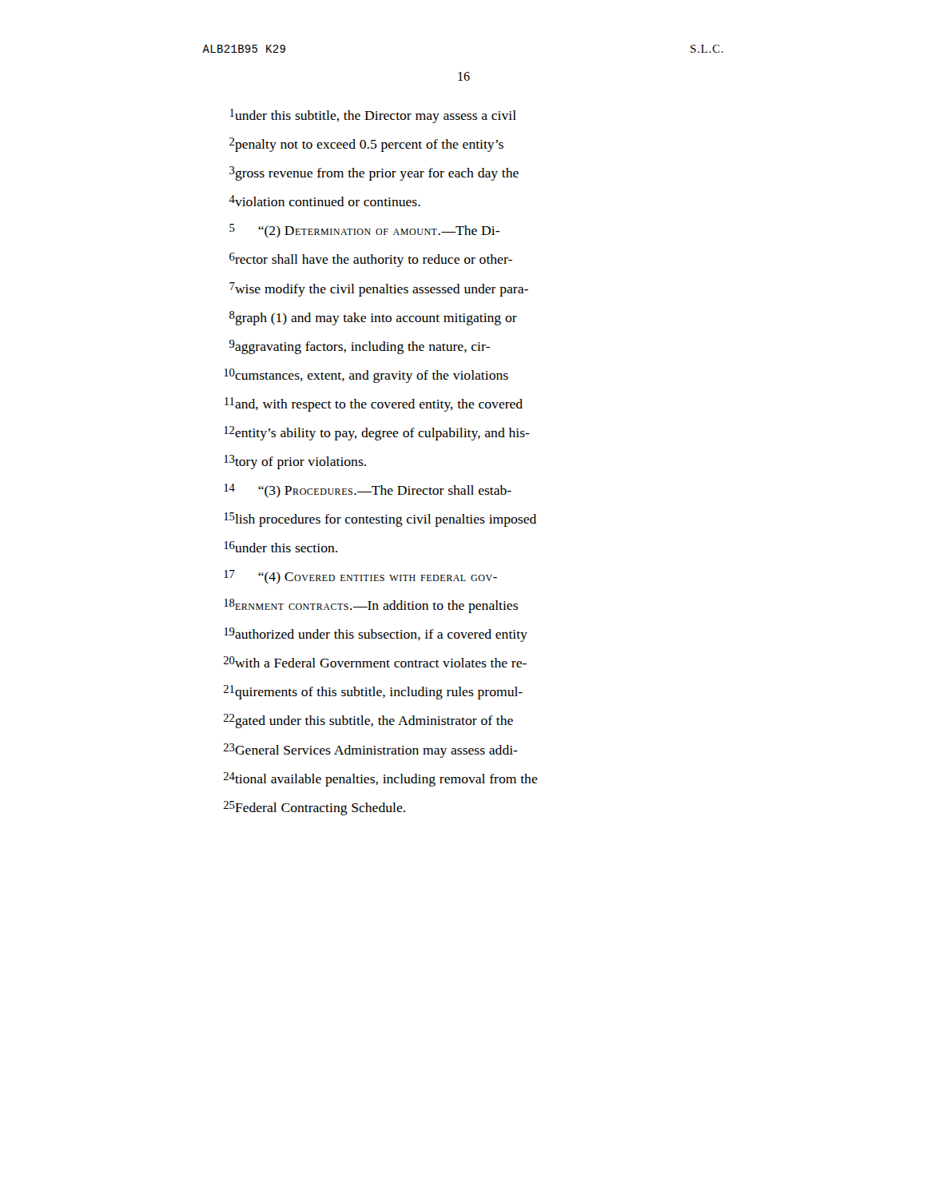ALB21B95 K29 S.L.C.
16
| 1 | under this subtitle, the Director may assess a civil |
| 2 | penalty not to exceed 0.5 percent of the entity’s |
| 3 | gross revenue from the prior year for each day the |
| 4 | violation continued or continues. |
| 5 | “(2) Determination of amount. —The Di- |
| 6 | rector shall have the authority to reduce or other- |
| 7 | wise modify the civil penalties assessed under para- |
| 8 | graph (1) and may take into account mitigating or |
| 9 | aggravating factors, including the nature, cir- |
| 10 | cumstances, extent, and gravity of the violations |
| 11 | and, with respect to the covered entity, the covered |
| 12 | entity’s ability to pay, degree of culpability, and his- |
| 13 | tory of prior violations. |
| 14 | “(3) Procedures. —The Director shall estab- |
| 15 | lish procedures for contesting civil penalties imposed |
| 16 | under this section. |
| 17 | “(4) Covered entities with federal gov- |
| 18 | ernment contracts. —In addition to the penalties |
| 19 | authorized under this subsection, if a covered entity |
| 20 | with a Federal Government contract violates the re- |
| 21 | quirements of this subtitle, including rules promul- |
| 22 | gated under this subtitle, the Administrator of the |
| 23 | General Services Administration may assess addi- |
| 24 | tional available penalties, including removal from the |
| 25 | Federal Contracting Schedule. |